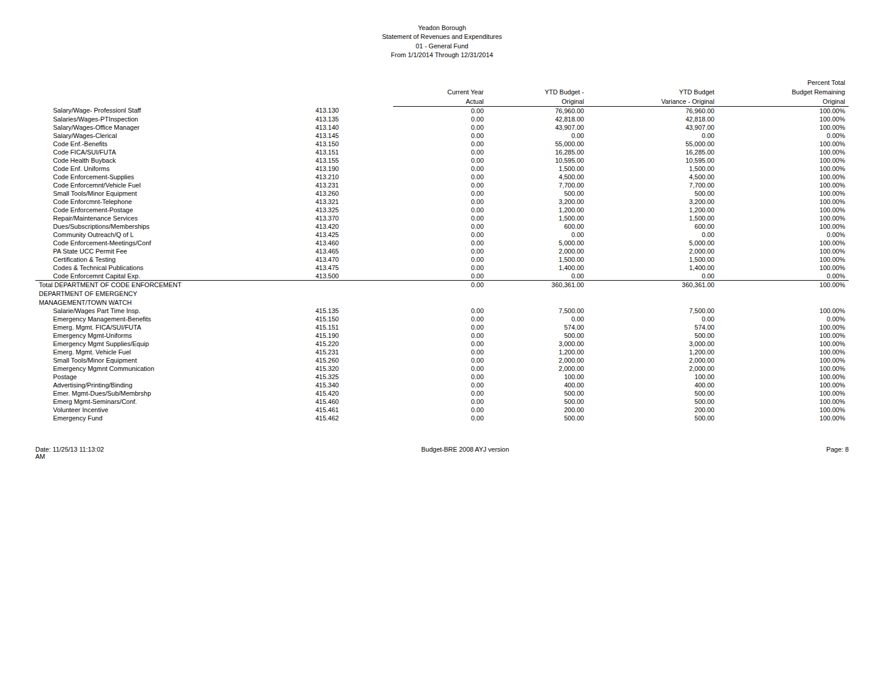Yeadon Borough
Statement of Revenues and Expenditures
01 - General Fund
From 1/1/2014 Through 12/31/2014
| | | | | | Percent Total |
| --- | --- | --- | --- | --- | --- |
| | | Current Year | YTD Budget - | YTD Budget | Budget Remaining |
| | | Actual | Original | Variance - Original | Original |
| Salary/Wage- Professionl Staff | 413.130 | 0.00 | 76,960.00 | 76,960.00 | 100.00% |
| Salaries/Wages-PTInspection | 413.135 | 0.00 | 42,818.00 | 42,818.00 | 100.00% |
| Salary/Wages-Office Manager | 413.140 | 0.00 | 43,907.00 | 43,907.00 | 100.00% |
| Salary/Wages-Clerical | 413.145 | 0.00 | 0.00 | 0.00 | 0.00% |
| Code Enf.-Benefits | 413.150 | 0.00 | 55,000.00 | 55,000.00 | 100.00% |
| Code FICA/SUI/FUTA | 413.151 | 0.00 | 16,285.00 | 16,285.00 | 100.00% |
| Code Health Buyback | 413.155 | 0.00 | 10,595.00 | 10,595.00 | 100.00% |
| Code Enf. Uniforms | 413.190 | 0.00 | 1,500.00 | 1,500.00 | 100.00% |
| Code Enforcement-Supplies | 413.210 | 0.00 | 4,500.00 | 4,500.00 | 100.00% |
| Code Enforcemnt/Vehicle Fuel | 413.231 | 0.00 | 7,700.00 | 7,700.00 | 100.00% |
| Small Tools/Minor Equipment | 413.260 | 0.00 | 500.00 | 500.00 | 100.00% |
| Code Enforcmnt-Telephone | 413.321 | 0.00 | 3,200.00 | 3,200.00 | 100.00% |
| Code Enforcement-Postage | 413.325 | 0.00 | 1,200.00 | 1,200.00 | 100.00% |
| Repair/Maintenance Services | 413.370 | 0.00 | 1,500.00 | 1,500.00 | 100.00% |
| Dues/Subscriptions/Memberships | 413.420 | 0.00 | 600.00 | 600.00 | 100.00% |
| Community Outreach/Q of L | 413.425 | 0.00 | 0.00 | 0.00 | 0.00% |
| Code Enforcement-Meetings/Conf | 413.460 | 0.00 | 5,000.00 | 5,000.00 | 100.00% |
| PA State UCC Permit Fee | 413.465 | 0.00 | 2,000.00 | 2,000.00 | 100.00% |
| Certification & Testing | 413.470 | 0.00 | 1,500.00 | 1,500.00 | 100.00% |
| Codes & Technical Publications | 413.475 | 0.00 | 1,400.00 | 1,400.00 | 100.00% |
| Code Enforcemnt Capital Exp. | 413.500 | 0.00 | 0.00 | 0.00 | 0.00% |
| Total DEPARTMENT OF CODE ENFORCEMENT | | 0.00 | 360,361.00 | 360,361.00 | 100.00% |
| DEPARTMENT OF EMERGENCY |
| MANAGEMENT/TOWN WATCH |
| Salarie/Wages Part Time Insp. | 415.135 | 0.00 | 7,500.00 | 7,500.00 | 100.00% |
| Emergency Management-Benefits | 415.150 | 0.00 | 0.00 | 0.00 | 0.00% |
| Emerg. Mgmt. FICA/SUI/FUTA | 415.151 | 0.00 | 574.00 | 574.00 | 100.00% |
| Emergency Mgmt-Uniforms | 415.190 | 0.00 | 500.00 | 500.00 | 100.00% |
| Emergency Mgmt Supplies/Equip | 415.220 | 0.00 | 3,000.00 | 3,000.00 | 100.00% |
| Emerg. Mgmt. Vehicle Fuel | 415.231 | 0.00 | 1,200.00 | 1,200.00 | 100.00% |
| Small Tools/Minor Equipment | 415.260 | 0.00 | 2,000.00 | 2,000.00 | 100.00% |
| Emergency Mgmnt Communication | 415.320 | 0.00 | 2,000.00 | 2,000.00 | 100.00% |
| Postage | 415.325 | 0.00 | 100.00 | 100.00 | 100.00% |
| Advertising/Printing/Binding | 415.340 | 0.00 | 400.00 | 400.00 | 100.00% |
| Emer. Mgmt-Dues/Sub/Membrshp | 415.420 | 0.00 | 500.00 | 500.00 | 100.00% |
| Emerg Mgmt-Seminars/Conf. | 415.460 | 0.00 | 500.00 | 500.00 | 100.00% |
| Volunteer Incentive | 415.461 | 0.00 | 200.00 | 200.00 | 100.00% |
| Emergency Fund | 415.462 | 0.00 | 500.00 | 500.00 | 100.00% |
Date: 11/25/13 11:13:02 AM
Budget-BRE 2008 AYJ version
Page: 8